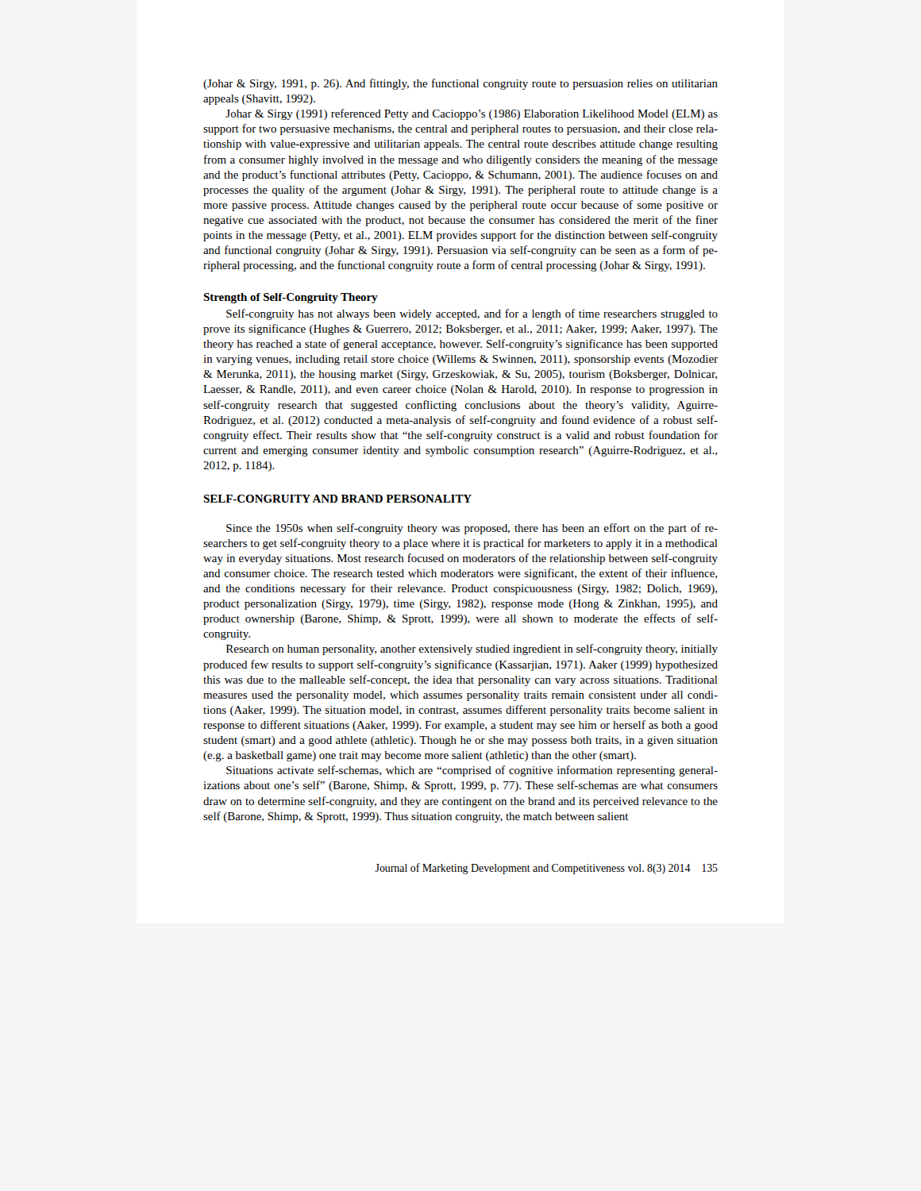(Johar & Sirgy, 1991, p. 26). And fittingly, the functional congruity route to persuasion relies on utilitarian appeals (Shavitt, 1992).
Johar & Sirgy (1991) referenced Petty and Cacioppo’s (1986) Elaboration Likelihood Model (ELM) as support for two persuasive mechanisms, the central and peripheral routes to persuasion, and their close relationship with value-expressive and utilitarian appeals. The central route describes attitude change resulting from a consumer highly involved in the message and who diligently considers the meaning of the message and the product’s functional attributes (Petty, Cacioppo, & Schumann, 2001). The audience focuses on and processes the quality of the argument (Johar & Sirgy, 1991). The peripheral route to attitude change is a more passive process. Attitude changes caused by the peripheral route occur because of some positive or negative cue associated with the product, not because the consumer has considered the merit of the finer points in the message (Petty, et al., 2001). ELM provides support for the distinction between self-congruity and functional congruity (Johar & Sirgy, 1991). Persuasion via self-congruity can be seen as a form of peripheral processing, and the functional congruity route a form of central processing (Johar & Sirgy, 1991).
Strength of Self-Congruity Theory
Self-congruity has not always been widely accepted, and for a length of time researchers struggled to prove its significance (Hughes & Guerrero, 2012; Boksberger, et al., 2011; Aaker, 1999; Aaker, 1997). The theory has reached a state of general acceptance, however. Self-congruity’s significance has been supported in varying venues, including retail store choice (Willems & Swinnen, 2011), sponsorship events (Mozodier & Merunka, 2011), the housing market (Sirgy, Grzeskowiak, & Su, 2005), tourism (Boksberger, Dolnicar, Laesser, & Randle, 2011), and even career choice (Nolan & Harold, 2010). In response to progression in self-congruity research that suggested conflicting conclusions about the theory’s validity, Aguirre-Rodriguez, et al. (2012) conducted a meta-analysis of self-congruity and found evidence of a robust self-congruity effect. Their results show that “the self-congruity construct is a valid and robust foundation for current and emerging consumer identity and symbolic consumption research” (Aguirre-Rodriguez, et al., 2012, p. 1184).
Self-Congruity and Brand Personality
Since the 1950s when self-congruity theory was proposed, there has been an effort on the part of researchers to get self-congruity theory to a place where it is practical for marketers to apply it in a methodical way in everyday situations. Most research focused on moderators of the relationship between self-congruity and consumer choice. The research tested which moderators were significant, the extent of their influence, and the conditions necessary for their relevance. Product conspicuousness (Sirgy, 1982; Dolich, 1969), product personalization (Sirgy, 1979), time (Sirgy, 1982), response mode (Hong & Zinkhan, 1995), and product ownership (Barone, Shimp, & Sprott, 1999), were all shown to moderate the effects of self-congruity.
Research on human personality, another extensively studied ingredient in self-congruity theory, initially produced few results to support self-congruity’s significance (Kassarjian, 1971). Aaker (1999) hypothesized this was due to the malleable self-concept, the idea that personality can vary across situations. Traditional measures used the personality model, which assumes personality traits remain consistent under all conditions (Aaker, 1999). The situation model, in contrast, assumes different personality traits become salient in response to different situations (Aaker, 1999). For example, a student may see him or herself as both a good student (smart) and a good athlete (athletic). Though he or she may possess both traits, in a given situation (e.g. a basketball game) one trait may become more salient (athletic) than the other (smart).
Situations activate self-schemas, which are “comprised of cognitive information representing generalizations about one’s self” (Barone, Shimp, & Sprott, 1999, p. 77). These self-schemas are what consumers draw on to determine self-congruity, and they are contingent on the brand and its perceived relevance to the self (Barone, Shimp, & Sprott, 1999). Thus situation congruity, the match between salient
Journal of Marketing Development and Competitiveness vol. 8(3) 2014 135